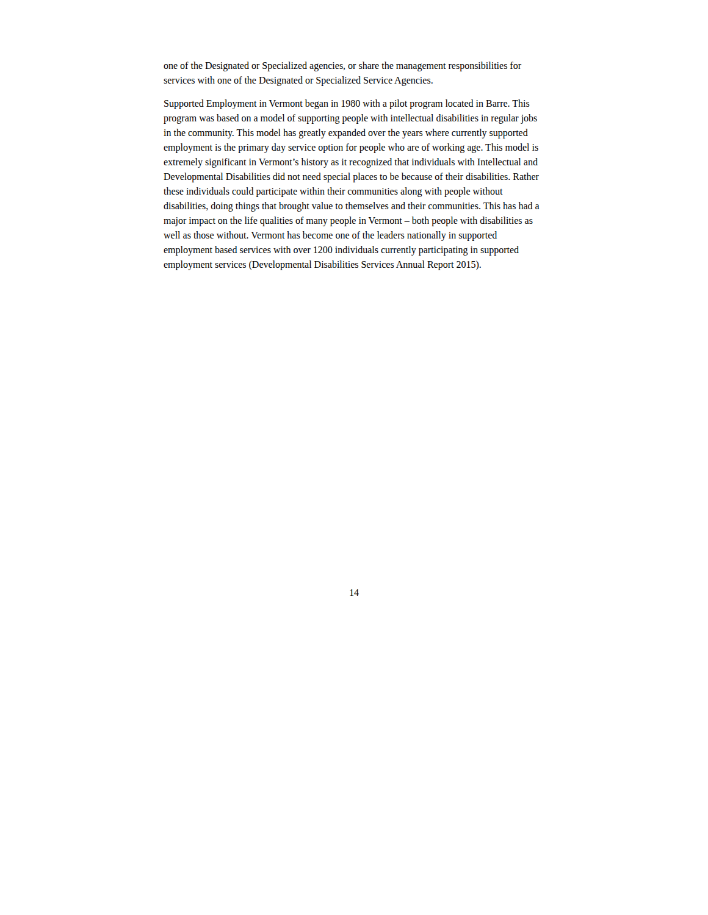one of the Designated or Specialized agencies, or share the management responsibilities for services with one of the Designated or Specialized Service Agencies.
Supported Employment in Vermont began in 1980 with a pilot program located in Barre. This program was based on a model of supporting people with intellectual disabilities in regular jobs in the community. This model has greatly expanded over the years where currently supported employment is the primary day service option for people who are of working age. This model is extremely significant in Vermont’s history as it recognized that individuals with Intellectual and Developmental Disabilities did not need special places to be because of their disabilities. Rather these individuals could participate within their communities along with people without disabilities, doing things that brought value to themselves and their communities. This has had a major impact on the life qualities of many people in Vermont – both people with disabilities as well as those without. Vermont has become one of the leaders nationally in supported employment based services with over 1200 individuals currently participating in supported employment services (Developmental Disabilities Services Annual Report 2015).
14